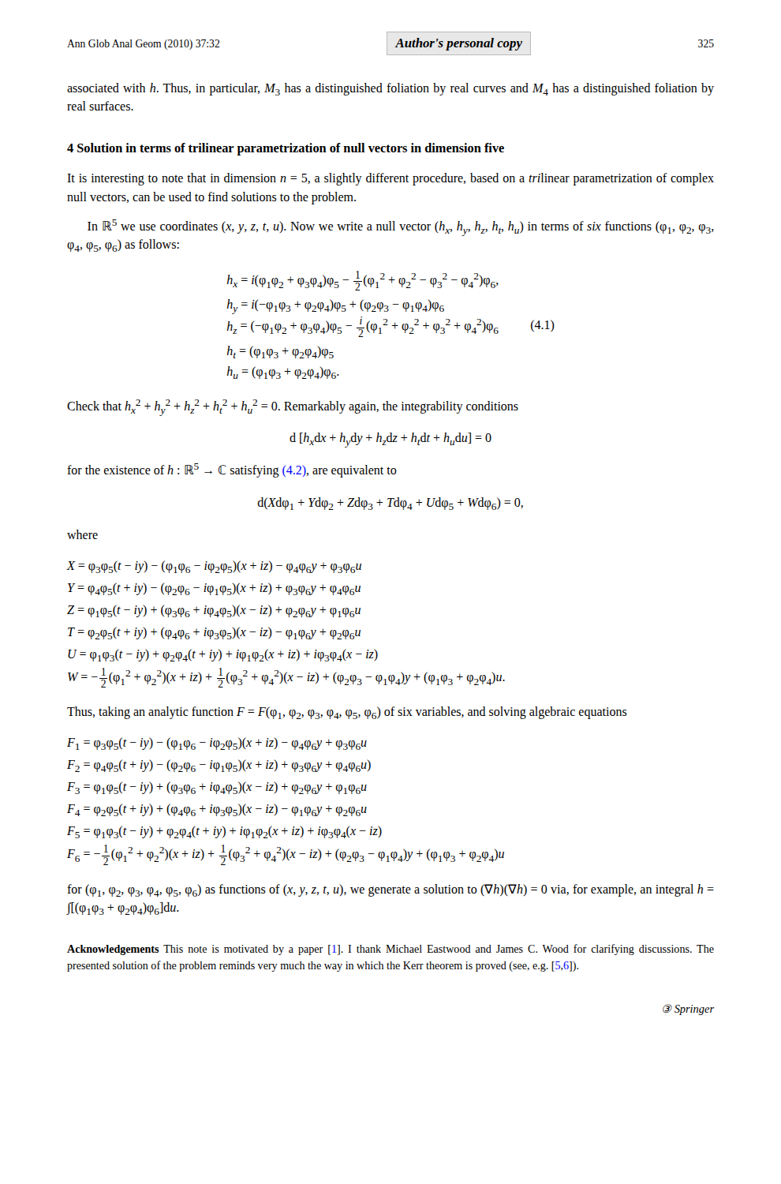Ann Glob Anal Geom (2010) 37:32 Author's personal copy 325
associated with h. Thus, in particular, M3 has a distinguished foliation by real curves and M4 has a distinguished foliation by real surfaces.
4 Solution in terms of trilinear parametrization of null vectors in dimension five
It is interesting to note that in dimension n = 5, a slightly different procedure, based on a trilinear parametrization of complex null vectors, can be used to find solutions to the problem.
In ℝ5 we use coordinates (x, y, z, t, u). Now we write a null vector (hx, hy, hz, ht, hu) in terms of six functions (φ1, φ2, φ3, φ4, φ5, φ6) as follows:
hx = i(φ1φ2 + φ3φ4)φ5 − 12(φ12 + φ22 − φ32 − φ42)φ6,
hy = i(−φ1φ3 + φ2φ4)φ5 + (φ2φ3 − φ1φ4)φ6
hz = (−φ1φ2 + φ3φ4)φ5 − i 2(φ12 + φ22 + φ32 + φ42)φ6
ht = (φ1φ3 + φ2φ4)φ5
hu = (φ1φ3 + φ2φ4)φ6.
(4.1)
Check that hx2 + hy2 + hz2 + ht2 + hu2 = 0. Remarkably again, the integrability conditions
d [hxdx + hydy + hzdz + htdt + hudu] = 0
for the existence of h : ℝ5 → ℂ satisfying (4.2), are equivalent to
d(Xdφ1 + Ydφ2 + Zdφ3 + Tdφ4 + Udφ5 + Wdφ6) = 0,
where
X = φ3φ5(t − iy) − (φ1φ6 − iφ2φ5)(x + iz) − φ4φ6y + φ3φ6u
Y = φ4φ5(t + iy) − (φ2φ6 − iφ1φ5)(x + iz) + φ3φ6y + φ4φ6u
Z = φ1φ5(t − iy) + (φ3φ6 + iφ4φ5)(x − iz) + φ2φ6y + φ1φ6u
T = φ2φ5(t + iy) + (φ4φ6 + iφ3φ5)(x − iz) − φ1φ6y + φ2φ6u
U = φ1φ3(t − iy) + φ2φ4(t + iy) + iφ1φ2(x + iz) + iφ3φ4(x − iz)
W = −12(φ12 + φ22)(x + iz) + 12(φ32 + φ42)(x − iz) + (φ2φ3 − φ1φ4)y + (φ1φ3 + φ2φ4)u.
Thus, taking an analytic function F = F(φ1, φ2, φ3, φ4, φ5, φ6) of six variables, and solving algebraic equations
F1 = φ3φ5(t − iy) − (φ1φ6 − iφ2φ5)(x + iz) − φ4φ6y + φ3φ6u
F2 = φ4φ5(t + iy) − (φ2φ6 − iφ1φ5)(x + iz) + φ3φ6y + φ4φ6u)
F3 = φ1φ5(t − iy) + (φ3φ6 + iφ4φ5)(x − iz) + φ2φ6y + φ1φ6u
F4 = φ2φ5(t + iy) + (φ4φ6 + iφ3φ5)(x − iz) − φ1φ6y + φ2φ6u
F5 = φ1φ3(t − iy) + φ2φ4(t + iy) + iφ1φ2(x + iz) + iφ3φ4(x − iz)
F6 = −12(φ12 + φ22)(x + iz) + 12(φ32 + φ42)(x − iz) + (φ2φ3 − φ1φ4)y + (φ1φ3 + φ2φ4)u
for (φ1, φ2, φ3, φ4, φ5, φ6) as functions of (x, y, z, t, u), we generate a solution to (∇h)(∇h) = 0 via, for example, an integral h = ∫[(φ1φ3 + φ2φ4)φ6]du.
Acknowledgements This note is motivated by a paper [1]. I thank Michael Eastwood and James C. Wood for clarifying discussions. The presented solution of the problem reminds very much the way in which the Kerr theorem is proved (see, e.g. [5,6]).
③ Springer